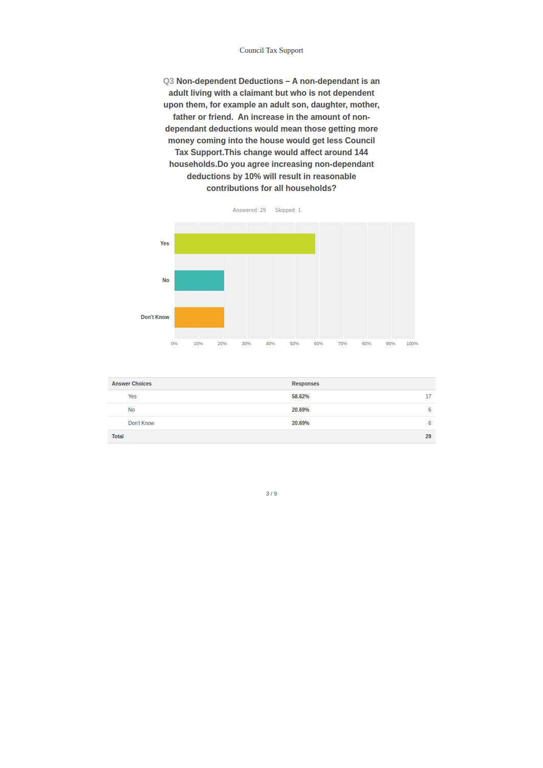Council Tax Support
Q3 Non-dependent Deductions – A non-dependant is an adult living with a claimant but who is not dependent upon them, for example an adult son, daughter, mother, father or friend. An increase in the amount of non-dependant deductions would mean those getting more money coming into the house would get less Council Tax Support.This change would affect around 144 households.Do you agree increasing non-dependant deductions by 10% will result in reasonable contributions for all households?
Answered: 29 Skipped: 1
Yes
No
Don't Know
0% 10% 20% 30% 40% 50% 60% 70% 80% 90% 100%
| Answer Choices | Responses |
| --- | --- |
| Yes | 58.62% | 17 |
| No | 20.69% | 6 |
| Don't Know | 20.69% | 6 |
| Total | | 29 |
3 / 9